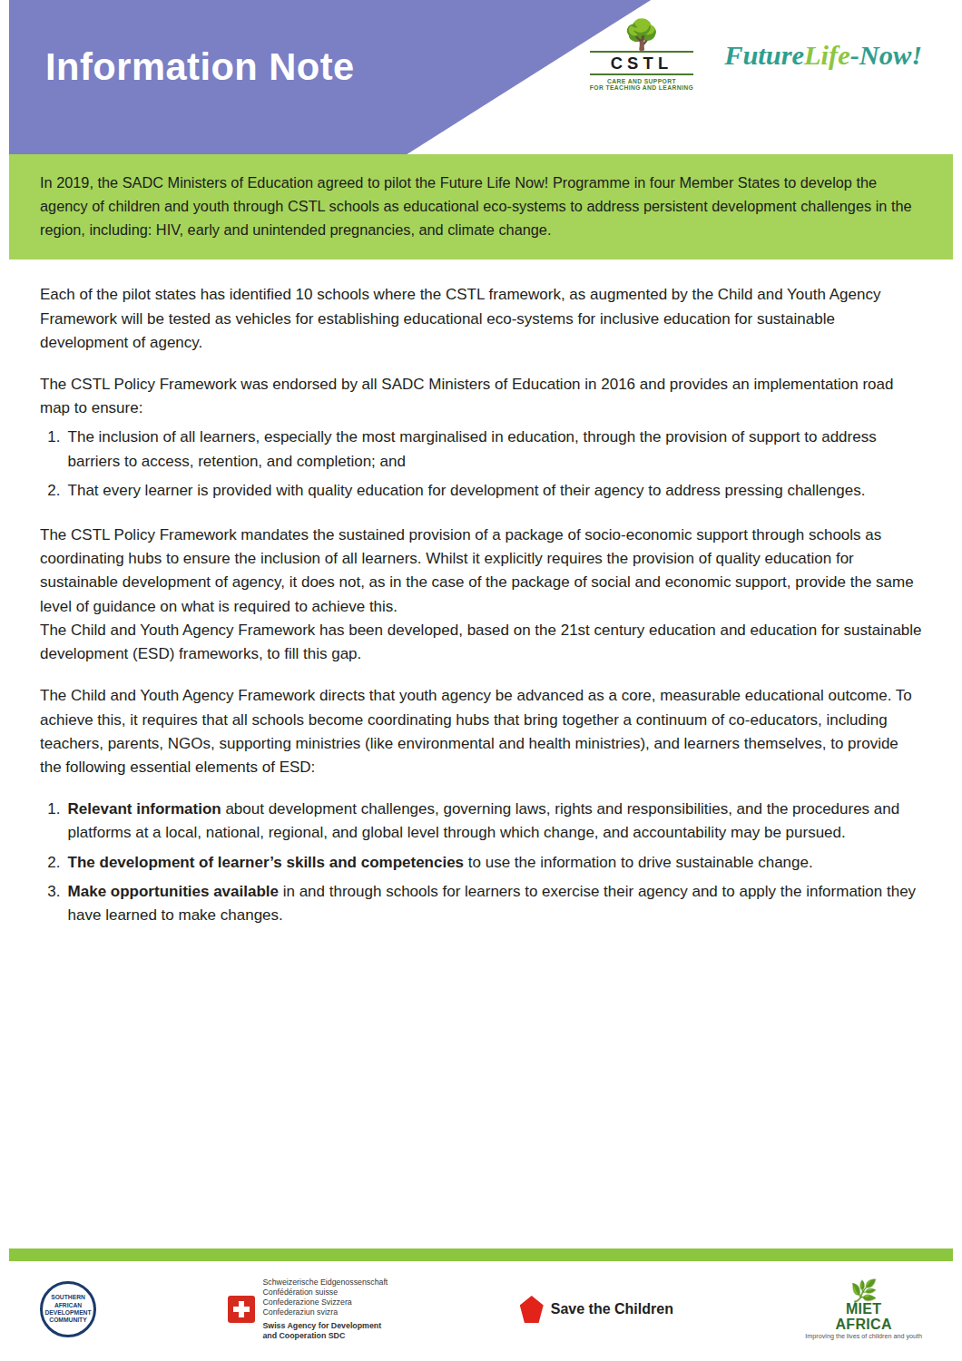Information Note
🌳
CSTL
Care and Support
for Teaching and Learning
Future Life-Now!
In 2019, the SADC Ministers of Education agreed to pilot the Future Life Now! Programme in four Member States to develop the agency of children and youth through CSTL schools as educational eco-systems to address persistent development challenges in the region, including: HIV, early and unintended pregnancies, and climate change.
Each of the pilot states has identified 10 schools where the CSTL framework, as augmented by the Child and Youth Agency Framework will be tested as vehicles for establishing educational eco-systems for inclusive education for sustainable development of agency.
The CSTL Policy Framework was endorsed by all SADC Ministers of Education in 2016 and provides an implementation road map to ensure:
The inclusion of all learners, especially the most marginalised in education, through the provision of support to address barriers to access, retention, and completion; and
That every learner is provided with quality education for development of their agency to address pressing challenges.
The CSTL Policy Framework mandates the sustained provision of a package of socio-economic support through schools as coordinating hubs to ensure the inclusion of all learners. Whilst it explicitly requires the provision of quality education for sustainable development of agency, it does not, as in the case of the package of social and economic support, provide the same level of guidance on what is required to achieve this.
The Child and Youth Agency Framework has been developed, based on the 21st century education and education for sustainable development (ESD) frameworks, to fill this gap.
The Child and Youth Agency Framework directs that youth agency be advanced as a core, measurable educational outcome. To achieve this, it requires that all schools become coordinating hubs that bring together a continuum of co-educators, including teachers, parents, NGOs, supporting ministries (like environmental and health ministries), and learners themselves, to provide the following essential elements of ESD:
Relevant information about development challenges, governing laws, rights and responsibilities, and the procedures and platforms at a local, national, regional, and global level through which change, and accountability may be pursued.
The development of learner’s skills and competencies to use the information to drive sustainable change.
Make opportunities available in and through schools for learners to exercise their agency and to apply the information they have learned to make changes.
SOUTHERN AFRICAN DEVELOPMENT COMMUNITY
Schweizerische Eidgenossenschaft
Confédération suisse
Confederazione Svizzera
Confederaziun svizra Swiss Agency for Development
and Cooperation SDC
Save the Children
🌿
MIET
AFRICA
Improving the lives of children and youth